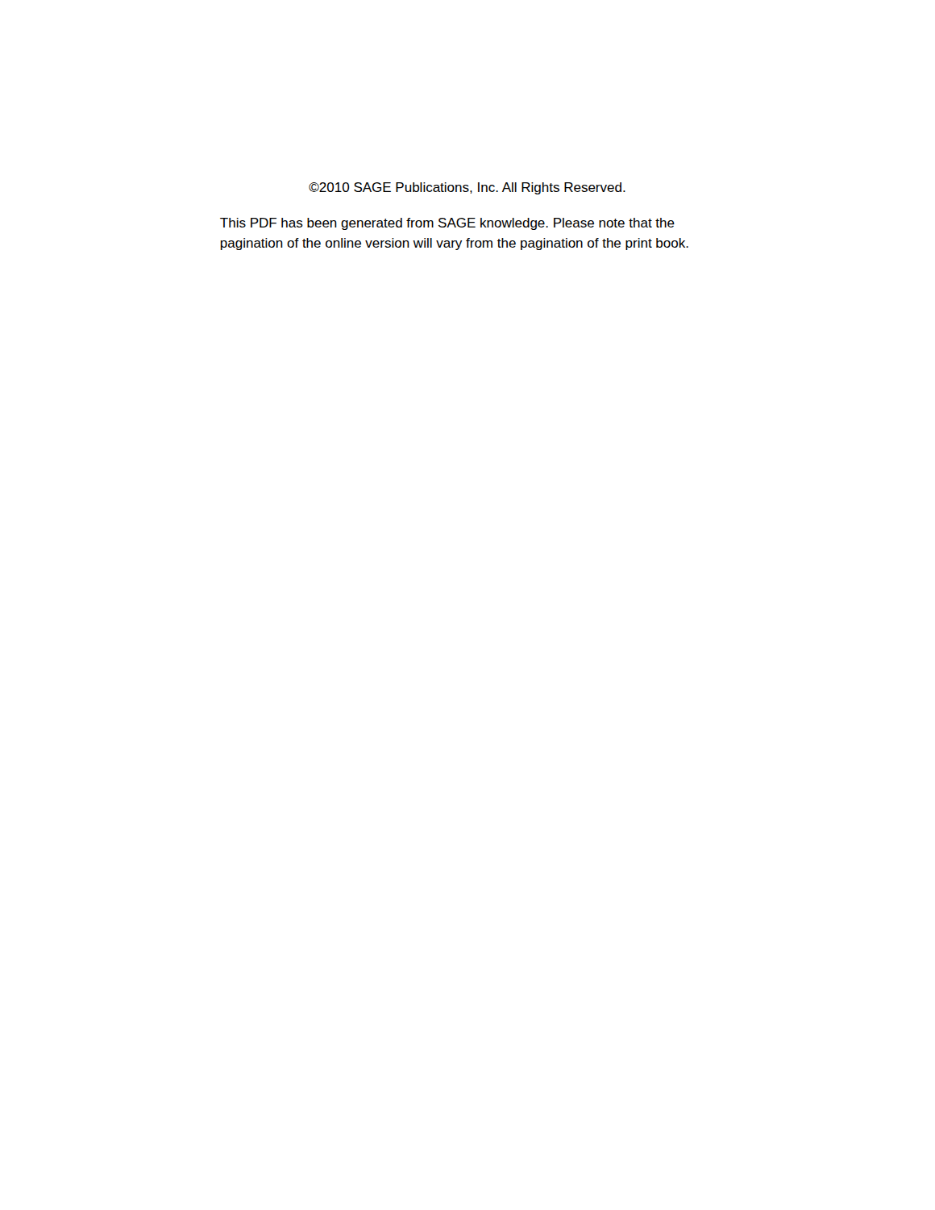©2010 SAGE Publications, Inc. All Rights Reserved.
This PDF has been generated from SAGE knowledge. Please note that the pagination of the online version will vary from the pagination of the print book.